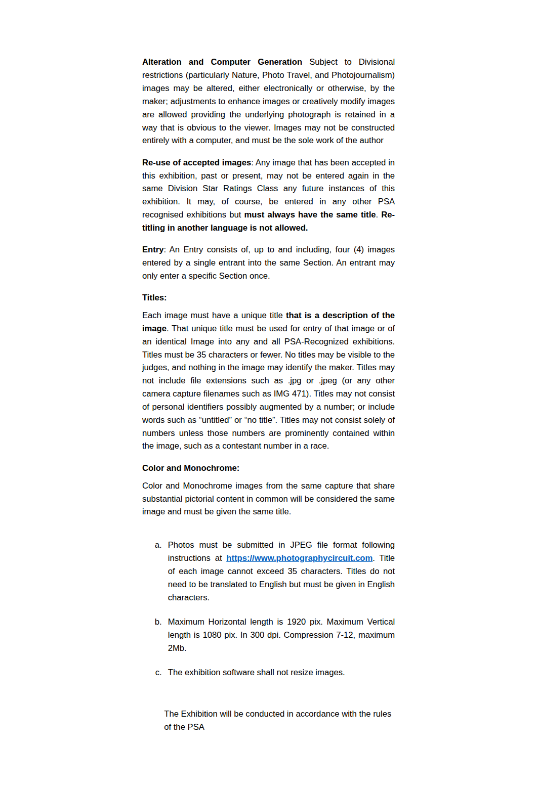Alteration and Computer Generation Subject to Divisional restrictions (particularly Nature, Photo Travel, and Photojournalism) images may be altered, either electronically or otherwise, by the maker; adjustments to enhance images or creatively modify images are allowed providing the underlying photograph is retained in a way that is obvious to the viewer. Images may not be constructed entirely with a computer, and must be the sole work of the author
Re-use of accepted images: Any image that has been accepted in this exhibition, past or present, may not be entered again in the same Division Star Ratings Class any future instances of this exhibition. It may, of course, be entered in any other PSA recognised exhibitions but must always have the same title. Re-titling in another language is not allowed.
Entry: An Entry consists of, up to and including, four (4) images entered by a single entrant into the same Section. An entrant may only enter a specific Section once.
Titles:
Each image must have a unique title that is a description of the image. That unique title must be used for entry of that image or of an identical Image into any and all PSA-Recognized exhibitions. Titles must be 35 characters or fewer. No titles may be visible to the judges, and nothing in the image may identify the maker. Titles may not include file extensions such as .jpg or .jpeg (or any other camera capture filenames such as IMG 471). Titles may not consist of personal identifiers possibly augmented by a number; or include words such as “untitled” or “no title”. Titles may not consist solely of numbers unless those numbers are prominently contained within the image, such as a contestant number in a race.
Color and Monochrome:
Color and Monochrome images from the same capture that share substantial pictorial content in common will be considered the same image and must be given the same title.
Photos must be submitted in JPEG file format following instructions at https://www.photographycircuit.com. Title of each image cannot exceed 35 characters. Titles do not need to be translated to English but must be given in English characters.
Maximum Horizontal length is 1920 pix. Maximum Vertical length is 1080 pix. In 300 dpi. Compression 7-12, maximum 2Mb.
The exhibition software shall not resize images.
The Exhibition will be conducted in accordance with the rules of the PSA